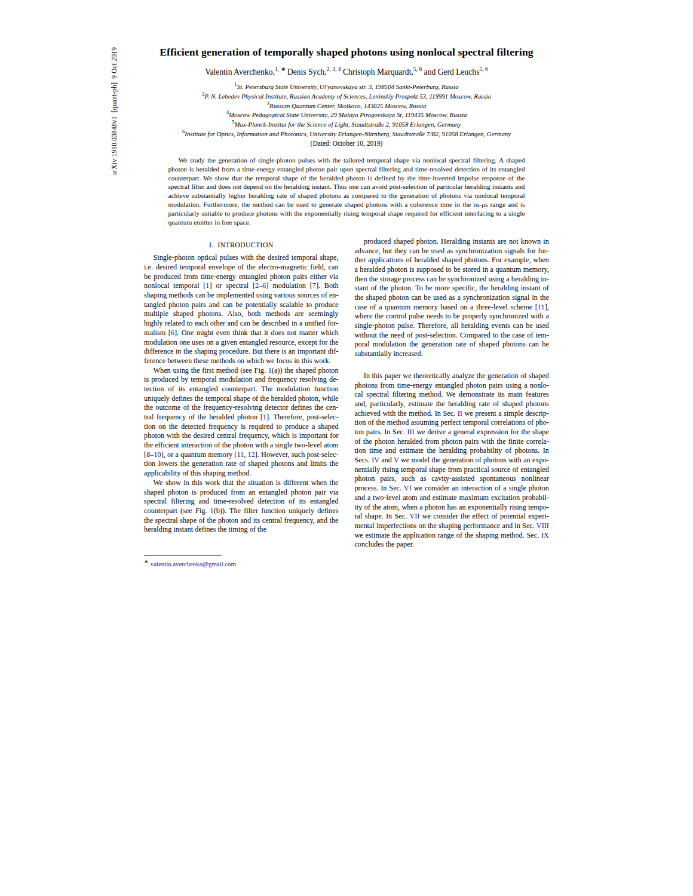arXiv:1910.03848v1 [quant-ph] 9 Oct 2019
Efficient generation of temporally shaped photons using nonlocal spectral filtering
Valentin Averchenko,1, ∗ Denis Sych,2, 3, 4 Christoph Marquardt,5, 6 and Gerd Leuchs5, 6
1St. Petersburg State University, Ul'yanovskaya str. 3, 198504 Sankt-Peterburg, Russia
2P. N. Lebedev Physical Institute, Russian Academy of Sciences, Leninskiy Prospekt 53, 119991 Moscow, Russia
3Russian Quantum Center, Skolkovo, 143025 Moscow, Russia
4Moscow Pedagogical State University, 29 Malaya Pirogovskaya St, 119435 Moscow, Russia
5Max-Planck-Institut for the Science of Light, Staudtstraße 2, 91058 Erlangen, Germany
6Institute for Optics, Information and Photonics, University Erlangen-Nürnberg, Staudtstraße 7/B2, 91058 Erlangen, Germany
(Dated: October 10, 2019)
We study the generation of single-photon pulses with the tailored temporal shape via nonlocal spectral filtering. A shaped photon is heralded from a time-energy entangled photon pair upon spectral filtering and time-resolved detection of its entangled counterpart. We show that the temporal shape of the heralded photon is defined by the time-inverted impulse response of the spectral filter and does not depend on the heralding instant. Thus one can avoid post-selection of particular heralding instants and achieve substantially higher heralding rate of shaped photons as compared to the generation of photons via nonlocal temporal modulation. Furthermore, the method can be used to generate shaped photons with a coherence time in the ns-μs range and is particularly suitable to produce photons with the exponentially rising temporal shape required for efficient interfacing to a single quantum emitter in free space.
I. Introduction
Single-photon optical pulses with the desired temporal shape, i.e. desired temporal envelope of the electro-magnetic field, can be produced from time-energy entangled photon pairs either via nonlocal temporal [1] or spectral [2–6] modulation [7]. Both shaping methods can be implemented using various sources of entangled photon pairs and can be potentially scalable to produce multiple shaped photons. Also, both methods are seemingly highly related to each other and can be described in a unified formalism [6]. One might even think that it does not matter which modulation one uses on a given entangled resource, except for the difference in the shaping procedure. But there is an important difference between these methods on which we focus in this work.
When using the first method (see Fig. 1(a)) the shaped photon is produced by temporal modulation and frequency resolving detection of its entangled counterpart. The modulation function uniquely defines the temporal shape of the heralded photon, while the outcome of the frequency-resolving detector defines the central frequency of the heralded photon [1]. Therefore, post-selection on the detected frequency is required to produce a shaped photon with the desired central frequency, which is important for the efficient interaction of the photon with a single two-level atom [8–10], or a quantum memory [11, 12]. However, such post-selection lowers the generation rate of shaped photons and limits the applicability of this shaping method.
We show in this work that the situation is different when the shaped photon is produced from an entangled photon pair via spectral filtering and time-resolved detection of its entangled counterpart (see Fig. 1(b)). The filter function uniquely defines the spectral shape of the photon and its central frequency, and the heralding instant defines the timing of the
produced shaped photon. Heralding instants are not known in advance, but they can be used as synchronization signals for further applications of heralded shaped photons. For example, when a heralded photon is supposed to be stored in a quantum memory, then the storage process can be synchronized using a heralding instant of the photon. To be more specific, the heralding instant of the shaped photon can be used as a synchronization signal in the case of a quantum memory based on a three-level scheme [11], where the control pulse needs to be properly synchronized with a single-photon pulse. Therefore, all heralding events can be used without the need of post-selection. Compared to the case of temporal modulation the generation rate of shaped photons can be substantially increased.
In this paper we theoretically analyze the generation of shaped photons from time-energy entangled photon pairs using a nonlocal spectral filtering method. We demonstrate its main features and, particularly, estimate the heralding rate of shaped photons achieved with the method. In Sec. II we present a simple description of the method assuming perfect temporal correlations of photon pairs. In Sec. III we derive a general expression for the shape of the photon heralded from photon pairs with the finite correlation time and estimate the heralding probability of photons. In Secs. IV and V we model the generation of photons with an exponentially rising temporal shape from practical source of entangled photon pairs, such as cavity-assisted spontaneous nonlinear process. In Sec. VI we consider an interaction of a single photon and a two-level atom and estimate maximum excitation probability of the atom, when a photon has an exponentially rising temporal shape. In Sec. VII we consider the effect of potential experimental imperfections on the shaping performance and in Sec. VIII we estimate the application range of the shaping method. Sec. IX concludes the paper.
∗ valentin.averchenko@gmail.com